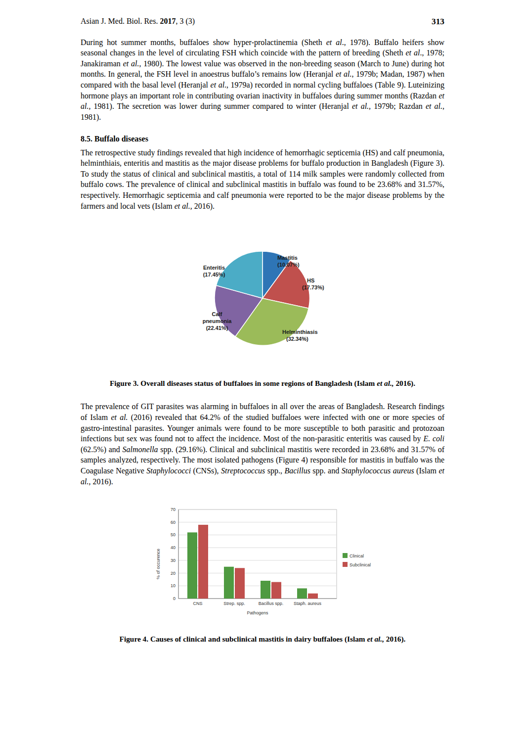Asian J. Med. Biol. Res. 2017, 3 (3)
313
During hot summer months, buffaloes show hyper-prolactinemia (Sheth et al., 1978). Buffalo heifers show seasonal changes in the level of circulating FSH which coincide with the pattern of breeding (Sheth et al., 1978; Janakiraman et al., 1980). The lowest value was observed in the non-breeding season (March to June) during hot months. In general, the FSH level in anoestrus buffalo’s remains low (Heranjal et al., 1979b; Madan, 1987) when compared with the basal level (Heranjal et al., 1979a) recorded in normal cycling buffaloes (Table 9). Luteinizing hormone plays an important role in contributing ovarian inactivity in buffaloes during summer months (Razdan et al., 1981). The secretion was lower during summer compared to winter (Heranjal et al., 1979b; Razdan et al., 1981).
8.5. Buffalo diseases
The retrospective study findings revealed that high incidence of hemorrhagic septicemia (HS) and calf pneumonia, helminthiais, enteritis and mastitis as the major disease problems for buffalo production in Bangladesh (Figure 3). To study the status of clinical and subclinical mastitis, a total of 114 milk samples were randomly collected from buffalo cows. The prevalence of clinical and subclinical mastitis in buffalo was found to be 23.68% and 31.57%, respectively. Hemorrhagic septicemia and calf pneumonia were reported to be the major disease problems by the farmers and local vets (Islam et al., 2016).
Mastitis (10.07%) HS (17.73%) Helminthiasis (32.34%) Calf pneumonia (22.41%) Enteritis (17.45%)
Figure 3. Overall diseases status of buffaloes in some regions of Bangladesh (Islam et al., 2016).
The prevalence of GIT parasites was alarming in buffaloes in all over the areas of Bangladesh. Research findings of Islam et al. (2016) revealed that 64.2% of the studied buffaloes were infected with one or more species of gastro-intestinal parasites. Younger animals were found to be more susceptible to both parasitic and protozoan infections but sex was found not to affect the incidence. Most of the non-parasitic enteritis was caused by E. coli (62.5%) and Salmonella spp. (29.16%). Clinical and subclinical mastitis were recorded in 23.68% and 31.57% of samples analyzed, respectively. The most isolated pathogens (Figure 4) responsible for mastitis in buffalo was the Coagulase Negative Staphylococci (CNSs), Streptococcus spp., Bacillus spp. and Staphylococcus aureus (Islam et al., 2016).
0 10 20 30 40 50 60 70 % of occurence Group 1: CNS Clinical 52, Subclinical 58 CNS Strep. spp. Bacillus spp. Staph. aureus Pathogens Clinical Subclinical
Figure 4. Causes of clinical and subclinical mastitis in dairy buffaloes (Islam et al., 2016).